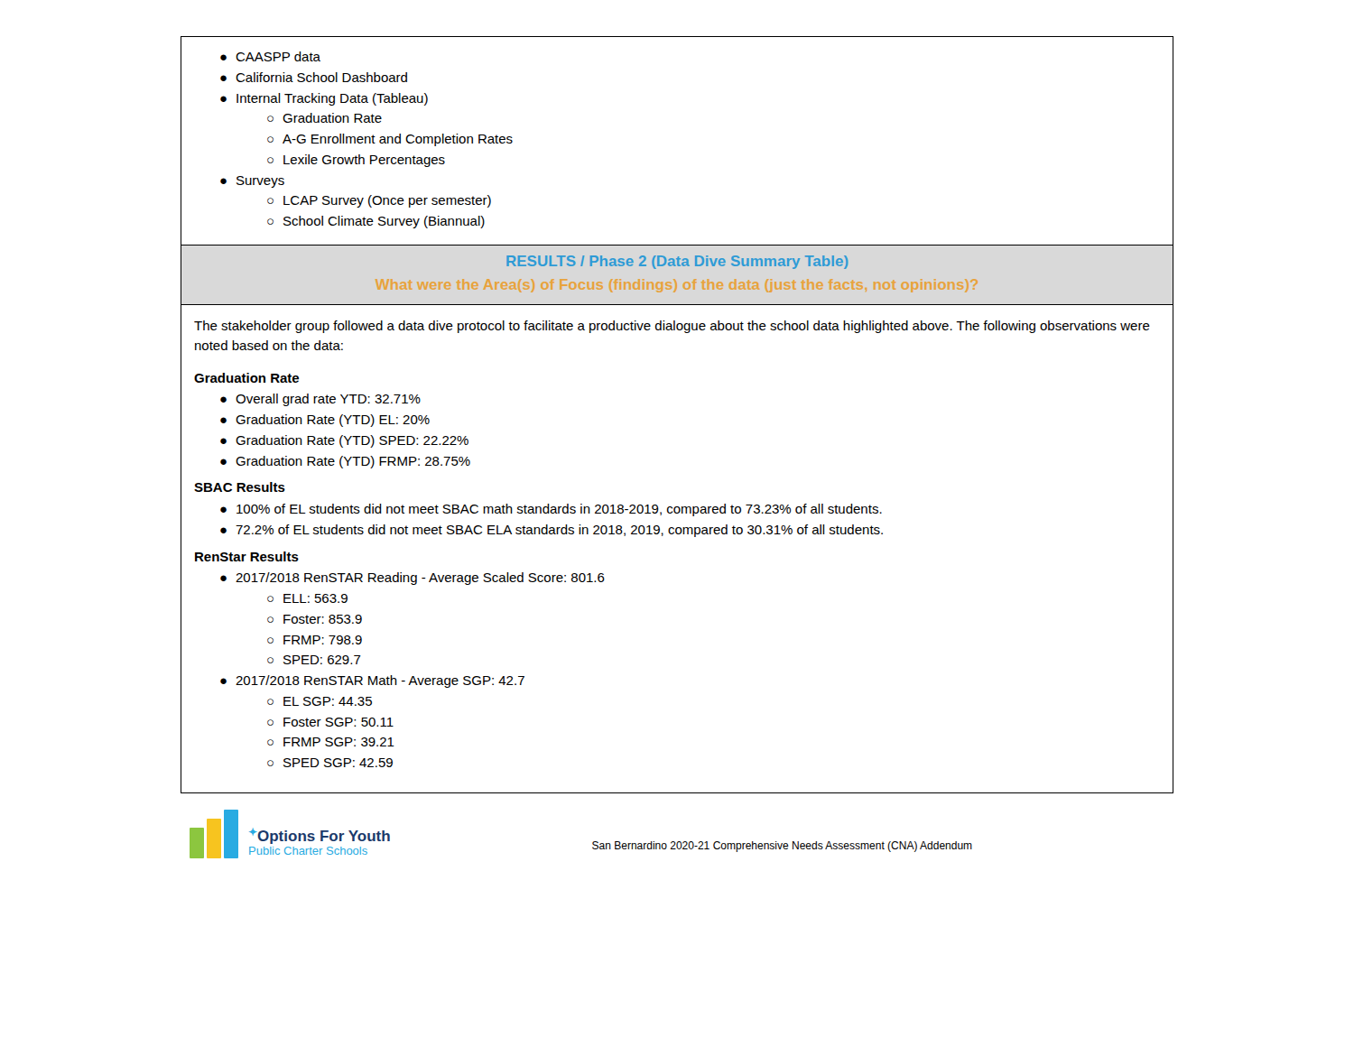CAASPP data
California School Dashboard
Internal Tracking Data (Tableau)
Graduation Rate
A-G Enrollment and Completion Rates
Lexile Growth Percentages
Surveys
LCAP Survey (Once per semester)
School Climate Survey (Biannual)
RESULTS / Phase 2 (Data Dive Summary Table)
What were the Area(s) of Focus (findings) of the data (just the facts, not opinions)?
The stakeholder group followed a data dive protocol to facilitate a productive dialogue about the school data highlighted above. The following observations were noted based on the data:
Graduation Rate
Overall grad rate YTD: 32.71%
Graduation Rate (YTD) EL: 20%
Graduation Rate (YTD) SPED: 22.22%
Graduation Rate (YTD) FRMP: 28.75%
SBAC Results
100% of EL students did not meet SBAC math standards in 2018-2019, compared to 73.23% of all students.
72.2% of EL students did not meet SBAC ELA standards in 2018, 2019, compared to 30.31% of all students.
RenStar Results
2017/2018 RenSTAR Reading - Average Scaled Score: 801.6
ELL: 563.9
Foster: 853.9
FRMP: 798.9
SPED: 629.7
2017/2018 RenSTAR Math - Average SGP: 42.7
EL SGP: 44.35
Foster SGP: 50.11
FRMP SGP: 39.21
SPED SGP: 42.59
✦Options For Youth
Public Charter Schools
San Bernardino 2020-21 Comprehensive Needs Assessment (CNA) Addendum